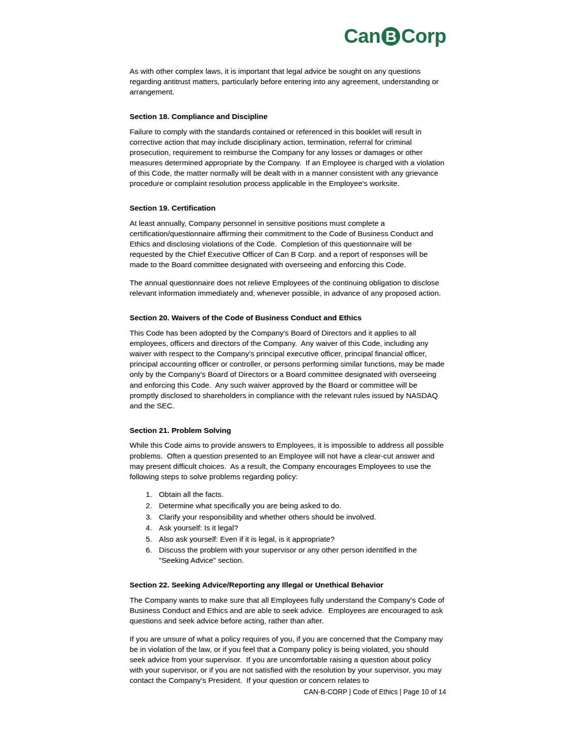CanBCorp
As with other complex laws, it is important that legal advice be sought on any questions regarding antitrust matters, particularly before entering into any agreement, understanding or arrangement.
Section 18. Compliance and Discipline
Failure to comply with the standards contained or referenced in this booklet will result in corrective action that may include disciplinary action, termination, referral for criminal prosecution, requirement to reimburse the Company for any losses or damages or other measures determined appropriate by the Company. If an Employee is charged with a violation of this Code, the matter normally will be dealt with in a manner consistent with any grievance procedure or complaint resolution process applicable in the Employee's worksite.
Section 19. Certification
At least annually, Company personnel in sensitive positions must complete a certification/questionnaire affirming their commitment to the Code of Business Conduct and Ethics and disclosing violations of the Code. Completion of this questionnaire will be requested by the Chief Executive Officer of Can B Corp. and a report of responses will be made to the Board committee designated with overseeing and enforcing this Code.
The annual questionnaire does not relieve Employees of the continuing obligation to disclose relevant information immediately and, whenever possible, in advance of any proposed action.
Section 20. Waivers of the Code of Business Conduct and Ethics
This Code has been adopted by the Company's Board of Directors and it applies to all employees, officers and directors of the Company. Any waiver of this Code, including any waiver with respect to the Company's principal executive officer, principal financial officer, principal accounting officer or controller, or persons performing similar functions, may be made only by the Company's Board of Directors or a Board committee designated with overseeing and enforcing this Code. Any such waiver approved by the Board or committee will be promptly disclosed to shareholders in compliance with the relevant rules issued by NASDAQ and the SEC.
Section 21. Problem Solving
While this Code aims to provide answers to Employees, it is impossible to address all possible problems. Often a question presented to an Employee will not have a clear-cut answer and may present difficult choices. As a result, the Company encourages Employees to use the following steps to solve problems regarding policy:
Obtain all the facts.
Determine what specifically you are being asked to do.
Clarify your responsibility and whether others should be involved.
Ask yourself: Is it legal?
Also ask yourself: Even if it is legal, is it appropriate?
Discuss the problem with your supervisor or any other person identified in the "Seeking Advice" section.
Section 22. Seeking Advice/Reporting any Illegal or Unethical Behavior
The Company wants to make sure that all Employees fully understand the Company's Code of Business Conduct and Ethics and are able to seek advice. Employees are encouraged to ask questions and seek advice before acting, rather than after.
If you are unsure of what a policy requires of you, if you are concerned that the Company may be in violation of the law, or if you feel that a Company policy is being violated, you should seek advice from your supervisor. If you are uncomfortable raising a question about policy with your supervisor, or if you are not satisfied with the resolution by your supervisor, you may contact the Company's President. If your question or concern relates to
CAN-B-CORP | Code of Ethics | Page 10 of 14